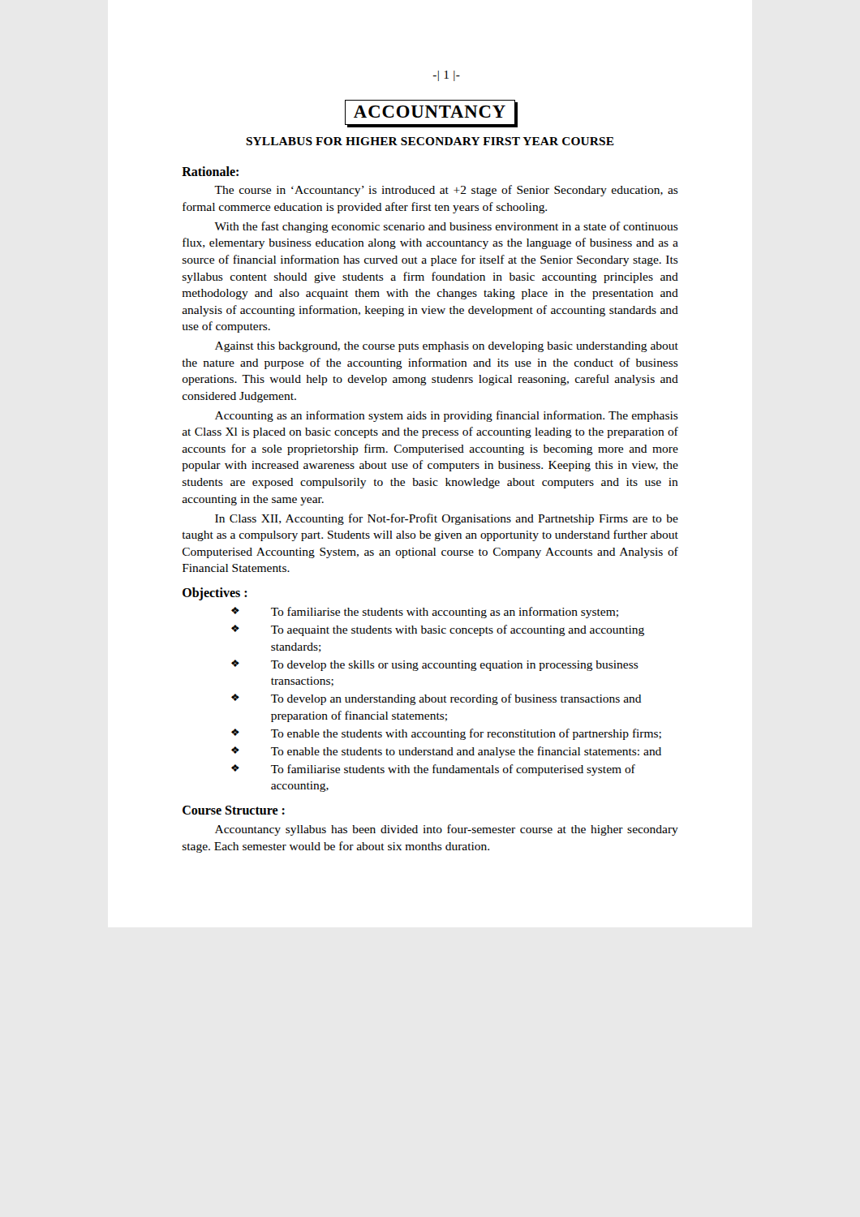-| 1 |-
ACCOUNTANCY
SYLLABUS FOR HIGHER SECONDARY FIRST YEAR COURSE
Rationale:
The course in ‘Accountancy’ is introduced at +2 stage of Senior Secondary education, as formal commerce education is provided after first ten years of schooling.
With the fast changing economic scenario and business environment in a state of continuous flux, elementary business education along with accountancy as the language of business and as a source of financial information has curved out a place for itself at the Senior Secondary stage. Its syllabus content should give students a firm foundation in basic accounting principles and methodology and also acquaint them with the changes taking place in the presentation and analysis of accounting information, keeping in view the development of accounting standards and use of computers.
Against this background, the course puts emphasis on developing basic understanding about the nature and purpose of the accounting information and its use in the conduct of business operations. This would help to develop among studenrs logical reasoning, careful analysis and considered Judgement.
Accounting as an information system aids in providing financial information. The emphasis at Class Xl is placed on basic concepts and the precess of accounting leading to the preparation of accounts for a sole proprietorship firm. Computerised accounting is becoming more and more popular with increased awareness about use of computers in business. Keeping this in view, the students are exposed compulsorily to the basic knowledge about computers and its use in accounting in the same year.
In Class XII, Accounting for Not-for-Profit Organisations and Partnetship Firms are to be taught as a compulsory part. Students will also be given an opportunity to understand further about Computerised Accounting System, as an optional course to Company Accounts and Analysis of Financial Statements.
Objectives :
To familiarise the students with accounting as an information system;
To aequaint the students with basic concepts of accounting and accounting standards;
To develop the skills or using accounting equation in processing business transactions;
To develop an understanding about recording of business transactions and preparation of financial statements;
To enable the students with accounting for reconstitution of partnership firms;
To enable the students to understand and analyse the financial statements: and
To familiarise students with the fundamentals of computerised system of accounting,
Course Structure :
Accountancy syllabus has been divided into four-semester course at the higher secondary stage. Each semester would be for about six months duration.